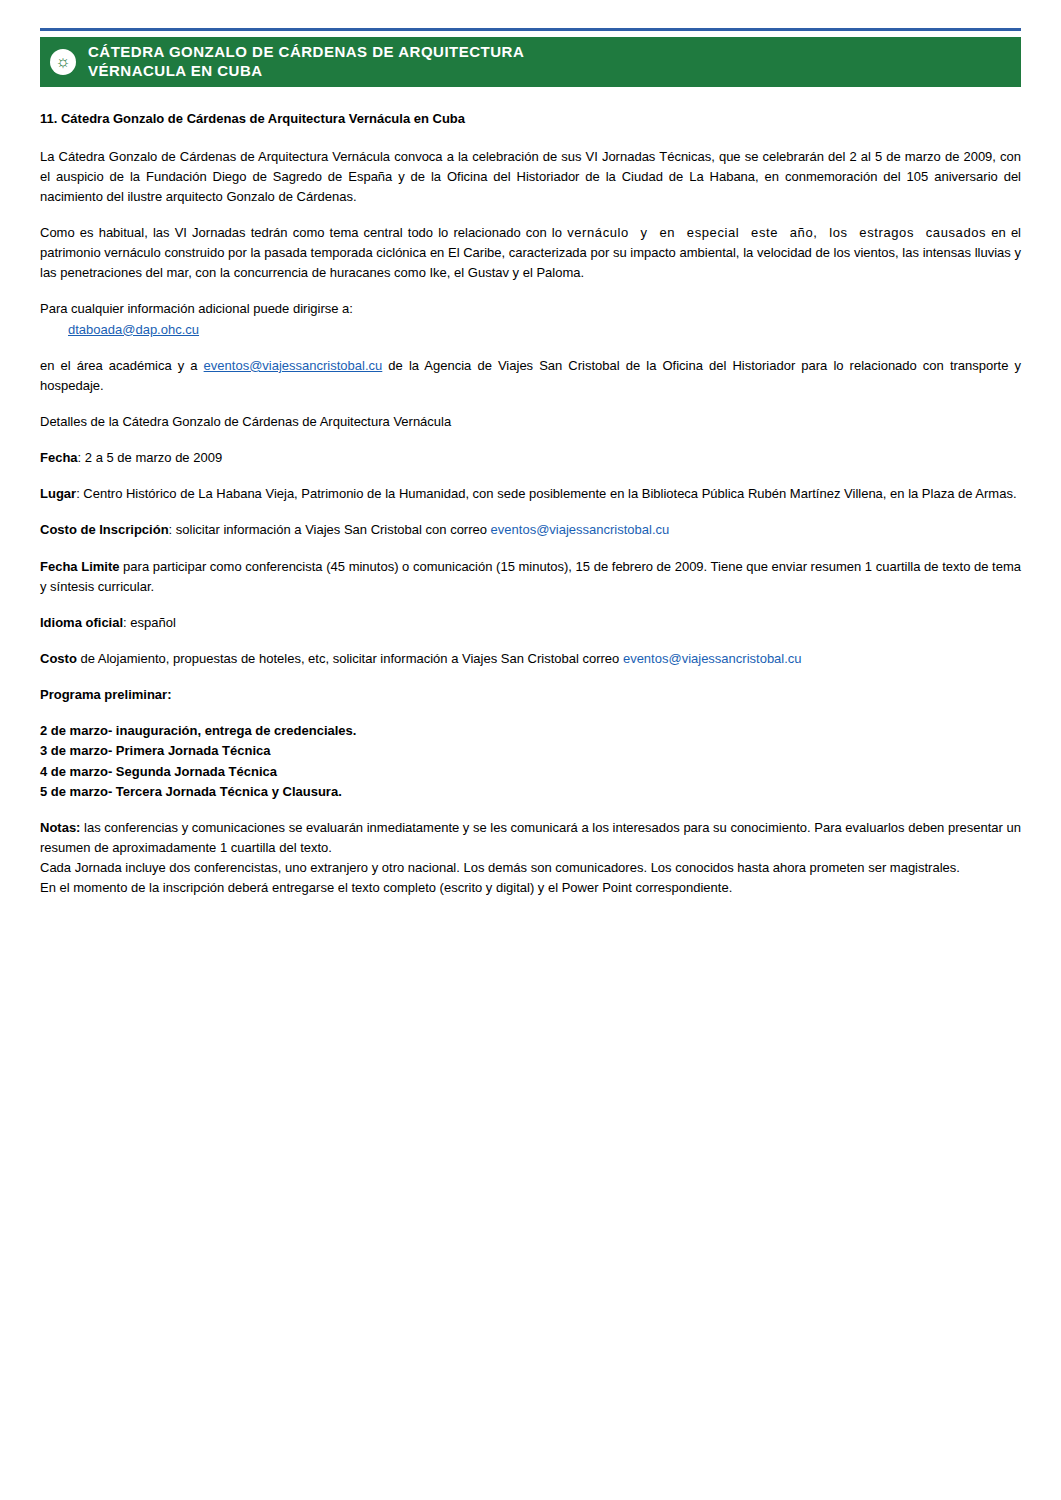☼ Cátedra Gonzalo de Cárdenas de Arquitectura
Vérnacula en Cuba
11. Cátedra Gonzalo de Cárdenas de Arquitectura Vernácula en Cuba
La Cátedra Gonzalo de Cárdenas de Arquitectura Vernácula convoca a la celebración de sus VI Jornadas Técnicas, que se celebrarán del 2 al 5 de marzo de 2009, con el auspicio de la Fundación Diego de Sagredo de España y de la Oficina del Historiador de la Ciudad de La Habana, en conmemoración del 105 aniversario del nacimiento del ilustre arquitecto Gonzalo de Cárdenas.
Como es habitual, las VI Jornadas tedrán como tema central todo lo relacionado con lo vernáculo y en especial este año, los estragos causados en el patrimonio vernáculo construido por la pasada temporada ciclónica en El Caribe, caracterizada por su impacto ambiental, la velocidad de los vientos, las intensas lluvias y las penetraciones del mar, con la concurrencia de huracanes como Ike, el Gustav y el Paloma.
Para cualquier información adicional puede dirigirse a:
dtaboada@dap.ohc.cu
en el área académica y a eventos@viajessancristobal.cu de la Agencia de Viajes San Cristobal de la Oficina del Historiador para lo relacionado con transporte y hospedaje.
Detalles de la Cátedra Gonzalo de Cárdenas de Arquitectura Vernácula
Fecha: 2 a 5 de marzo de 2009
Lugar: Centro Histórico de La Habana Vieja, Patrimonio de la Humanidad, con sede posiblemente en la Biblioteca Pública Rubén Martínez Villena, en la Plaza de Armas.
Costo de Inscripción: solicitar información a Viajes San Cristobal con correo eventos@viajessancristobal.cu
Fecha Limite para participar como conferencista (45 minutos) o comunicación (15 minutos), 15 de febrero de 2009. Tiene que enviar resumen 1 cuartilla de texto de tema y síntesis curricular.
Idioma oficial: español
Costo de Alojamiento, propuestas de hoteles, etc, solicitar información a Viajes San Cristobal correo eventos@viajessancristobal.cu
Programa preliminar:
2 de marzo- inauguración, entrega de credenciales.
3 de marzo- Primera Jornada Técnica
4 de marzo- Segunda Jornada Técnica
5 de marzo- Tercera Jornada Técnica y Clausura.
Notas: las conferencias y comunicaciones se evaluarán inmediatamente y se les comunicará a los interesados para su conocimiento. Para evaluarlos deben presentar un resumen de aproximadamente 1 cuartilla del texto.
Cada Jornada incluye dos conferencistas, uno extranjero y otro nacional. Los demás son comunicadores. Los conocidos hasta ahora prometen ser magistrales.
En el momento de la inscripción deberá entregarse el texto completo (escrito y digital) y el Power Point correspondiente.